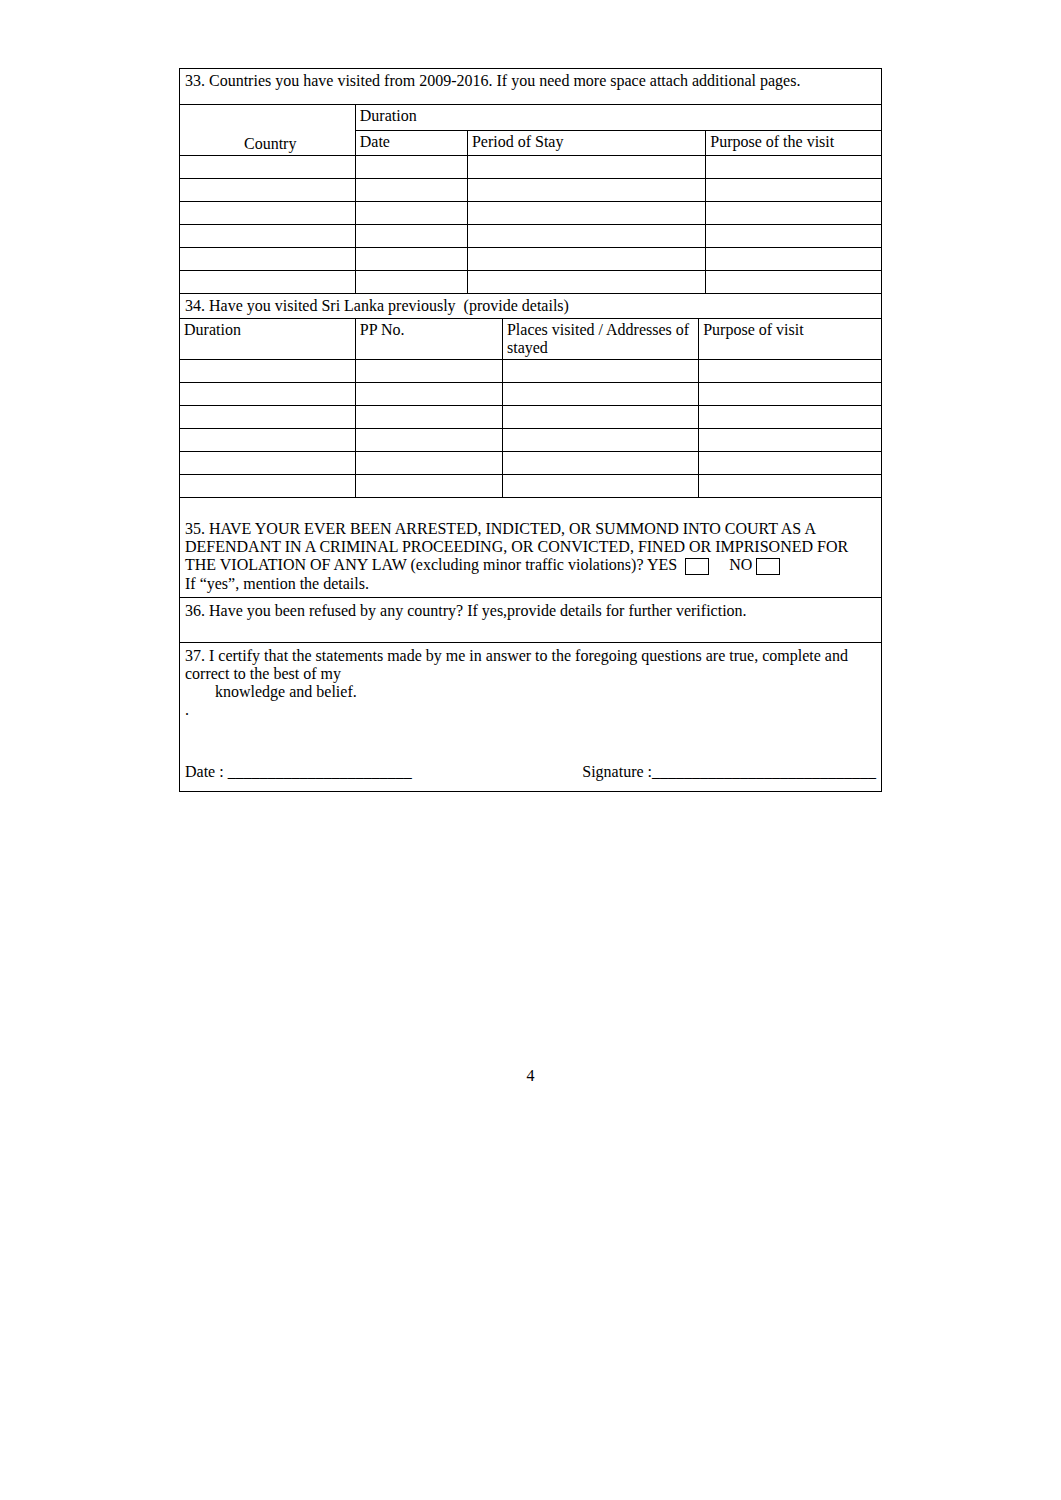| 33. Countries you have visited from 2009-2016. If you need more space attach additional pages. |
| / Country / Duration / / Date / Period of Stay / Purpose of the visit / |
| 34. Have you visited Sri Lanka previously (provide details) |
| / Duration / PP No. / Places visited / Addresses of stayed / Purpose of visit / |
| 35. HAVE YOUR EVER BEEN ARRESTED, INDICTED, OR SUMMOND INTO COURT AS A DEFENDANT IN A CRIMINAL PROCEEDING, OR CONVICTED, FINED OR IMPRISONED FOR THE VIOLATION OF ANY LAW (excluding minor traffic violations)? YES NO If “yes”, mention the details. |
| 36. Have you been refused by any country? If yes,provide details for further verifiction. |
| 37. I certify that the statements made by me in answer to the foregoing questions are true, complete and correct to the best of my knowledge and belief. . Date : _______________________ Signature :____________________________ |
4